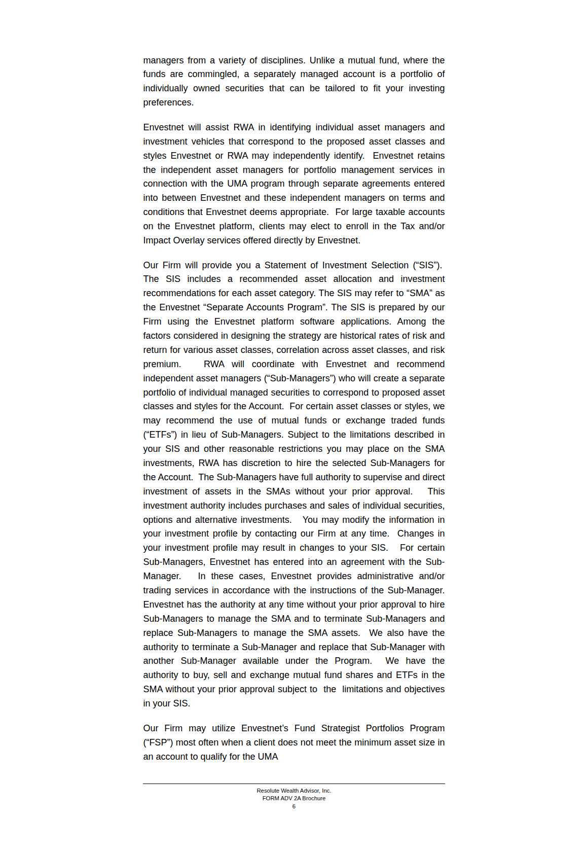managers from a variety of disciplines. Unlike a mutual fund, where the funds are commingled, a separately managed account is a portfolio of individually owned securities that can be tailored to fit your investing preferences.
Envestnet will assist RWA in identifying individual asset managers and investment vehicles that correspond to the proposed asset classes and styles Envestnet or RWA may independently identify. Envestnet retains the independent asset managers for portfolio management services in connection with the UMA program through separate agreements entered into between Envestnet and these independent managers on terms and conditions that Envestnet deems appropriate. For large taxable accounts on the Envestnet platform, clients may elect to enroll in the Tax and/or Impact Overlay services offered directly by Envestnet.
Our Firm will provide you a Statement of Investment Selection (“SIS”). The SIS includes a recommended asset allocation and investment recommendations for each asset category. The SIS may refer to “SMA” as the Envestnet “Separate Accounts Program”. The SIS is prepared by our Firm using the Envestnet platform software applications. Among the factors considered in designing the strategy are historical rates of risk and return for various asset classes, correlation across asset classes, and risk premium. RWA will coordinate with Envestnet and recommend independent asset managers (“Sub-Managers”) who will create a separate portfolio of individual managed securities to correspond to proposed asset classes and styles for the Account. For certain asset classes or styles, we may recommend the use of mutual funds or exchange traded funds (“ETFs”) in lieu of Sub-Managers. Subject to the limitations described in your SIS and other reasonable restrictions you may place on the SMA investments, RWA has discretion to hire the selected Sub-Managers for the Account. The Sub-Managers have full authority to supervise and direct investment of assets in the SMAs without your prior approval. This investment authority includes purchases and sales of individual securities, options and alternative investments. You may modify the information in your investment profile by contacting our Firm at any time. Changes in your investment profile may result in changes to your SIS. For certain Sub-Managers, Envestnet has entered into an agreement with the Sub-Manager. In these cases, Envestnet provides administrative and/or trading services in accordance with the instructions of the Sub-Manager. Envestnet has the authority at any time without your prior approval to hire Sub-Managers to manage the SMA and to terminate Sub-Managers and replace Sub-Managers to manage the SMA assets. We also have the authority to terminate a Sub-Manager and replace that Sub-Manager with another Sub-Manager available under the Program. We have the authority to buy, sell and exchange mutual fund shares and ETFs in the SMA without your prior approval subject to the limitations and objectives in your SIS.
Our Firm may utilize Envestnet’s Fund Strategist Portfolios Program (“FSP”) most often when a client does not meet the minimum asset size in an account to qualify for the UMA
Resolute Wealth Advisor, Inc.
FORM ADV 2A Brochure
6